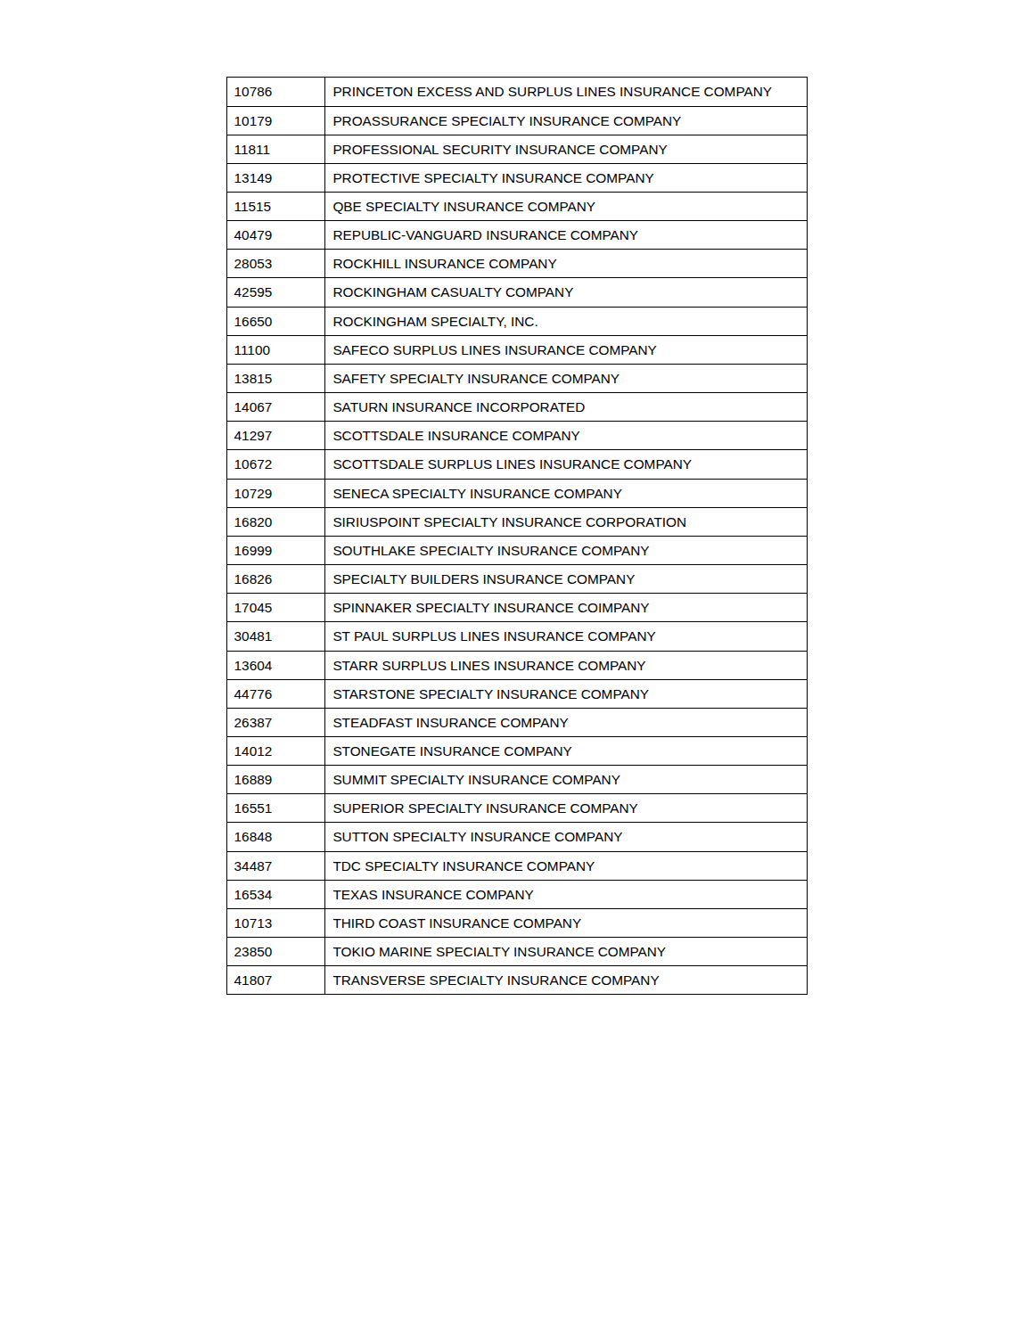| 10786 | PRINCETON EXCESS AND SURPLUS LINES INSURANCE COMPANY |
| 10179 | PROASSURANCE SPECIALTY INSURANCE COMPANY |
| 11811 | PROFESSIONAL SECURITY INSURANCE COMPANY |
| 13149 | PROTECTIVE SPECIALTY INSURANCE COMPANY |
| 11515 | QBE SPECIALTY INSURANCE COMPANY |
| 40479 | REPUBLIC-VANGUARD INSURANCE COMPANY |
| 28053 | ROCKHILL INSURANCE COMPANY |
| 42595 | ROCKINGHAM CASUALTY COMPANY |
| 16650 | ROCKINGHAM SPECIALTY, INC. |
| 11100 | SAFECO SURPLUS LINES INSURANCE COMPANY |
| 13815 | SAFETY SPECIALTY INSURANCE COMPANY |
| 14067 | SATURN INSURANCE INCORPORATED |
| 41297 | SCOTTSDALE INSURANCE COMPANY |
| 10672 | SCOTTSDALE SURPLUS LINES INSURANCE COMPANY |
| 10729 | SENECA SPECIALTY INSURANCE COMPANY |
| 16820 | SIRIUSPOINT SPECIALTY INSURANCE CORPORATION |
| 16999 | SOUTHLAKE SPECIALTY INSURANCE COMPANY |
| 16826 | SPECIALTY BUILDERS INSURANCE COMPANY |
| 17045 | SPINNAKER SPECIALTY INSURANCE COIMPANY |
| 30481 | ST PAUL SURPLUS LINES INSURANCE COMPANY |
| 13604 | STARR SURPLUS LINES INSURANCE COMPANY |
| 44776 | STARSTONE SPECIALTY INSURANCE COMPANY |
| 26387 | STEADFAST INSURANCE COMPANY |
| 14012 | STONEGATE INSURANCE COMPANY |
| 16889 | SUMMIT SPECIALTY INSURANCE COMPANY |
| 16551 | SUPERIOR SPECIALTY INSURANCE COMPANY |
| 16848 | SUTTON SPECIALTY INSURANCE COMPANY |
| 34487 | TDC SPECIALTY INSURANCE COMPANY |
| 16534 | TEXAS INSURANCE COMPANY |
| 10713 | THIRD COAST INSURANCE COMPANY |
| 23850 | TOKIO MARINE SPECIALTY INSURANCE COMPANY |
| 41807 | TRANSVERSE SPECIALTY INSURANCE COMPANY |